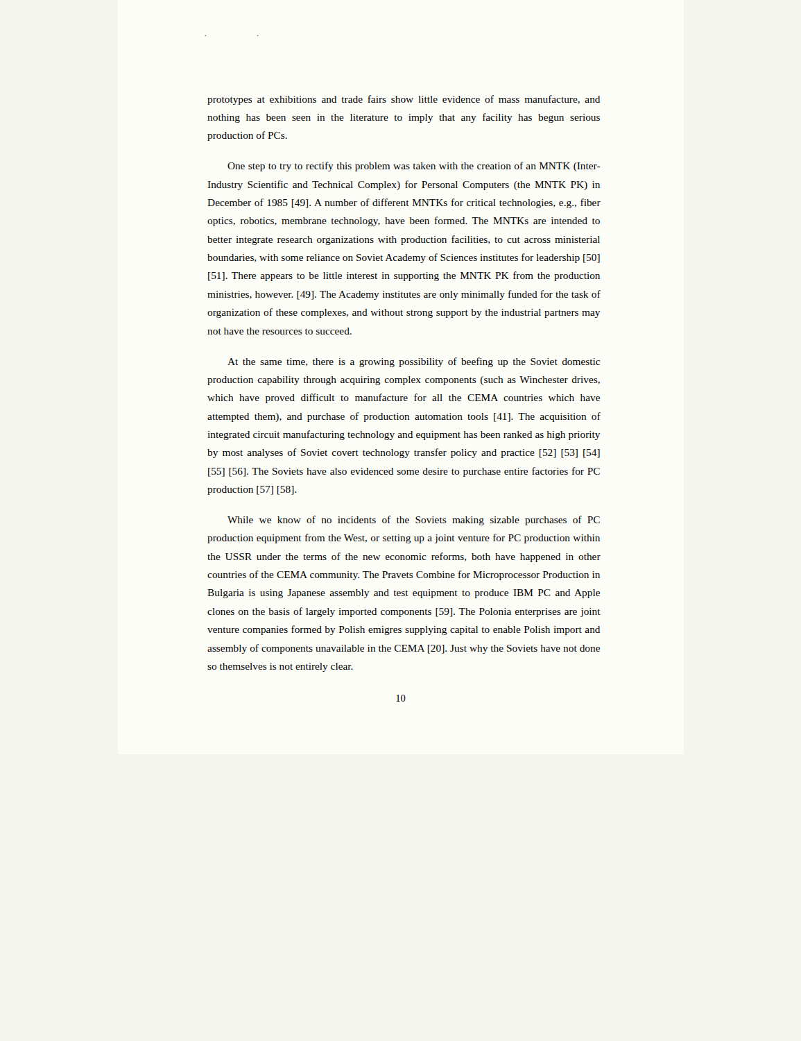· ·
prototypes at exhibitions and trade fairs show little evidence of mass manufacture, and nothing has been seen in the literature to imply that any facility has begun serious production of PCs.
One step to try to rectify this problem was taken with the creation of an MNTK (Inter-Industry Scientific and Technical Complex) for Personal Computers (the MNTK PK) in December of 1985 [49]. A number of different MNTKs for critical technologies, e.g., fiber optics, robotics, membrane technology, have been formed. The MNTKs are intended to better integrate research organizations with production facilities, to cut across ministerial boundaries, with some reliance on Soviet Academy of Sciences institutes for leadership [50] [51]. There appears to be little interest in supporting the MNTK PK from the production ministries, however. [49]. The Academy institutes are only minimally funded for the task of organization of these complexes, and without strong support by the industrial partners may not have the resources to succeed.
At the same time, there is a growing possibility of beefing up the Soviet domestic production capability through acquiring complex components (such as Winchester drives, which have proved difficult to manufacture for all the CEMA countries which have attempted them), and purchase of production automation tools [41]. The acquisition of integrated circuit manufacturing technology and equipment has been ranked as high priority by most analyses of Soviet covert technology transfer policy and practice [52] [53] [54] [55] [56]. The Soviets have also evidenced some desire to purchase entire factories for PC production [57] [58].
While we know of no incidents of the Soviets making sizable purchases of PC production equipment from the West, or setting up a joint venture for PC production within the USSR under the terms of the new economic reforms, both have happened in other countries of the CEMA community. The Pravets Combine for Microprocessor Production in Bulgaria is using Japanese assembly and test equipment to produce IBM PC and Apple clones on the basis of largely imported components [59]. The Polonia enterprises are joint venture companies formed by Polish emigres supplying capital to enable Polish import and assembly of components unavailable in the CEMA [20]. Just why the Soviets have not done so themselves is not entirely clear.
10